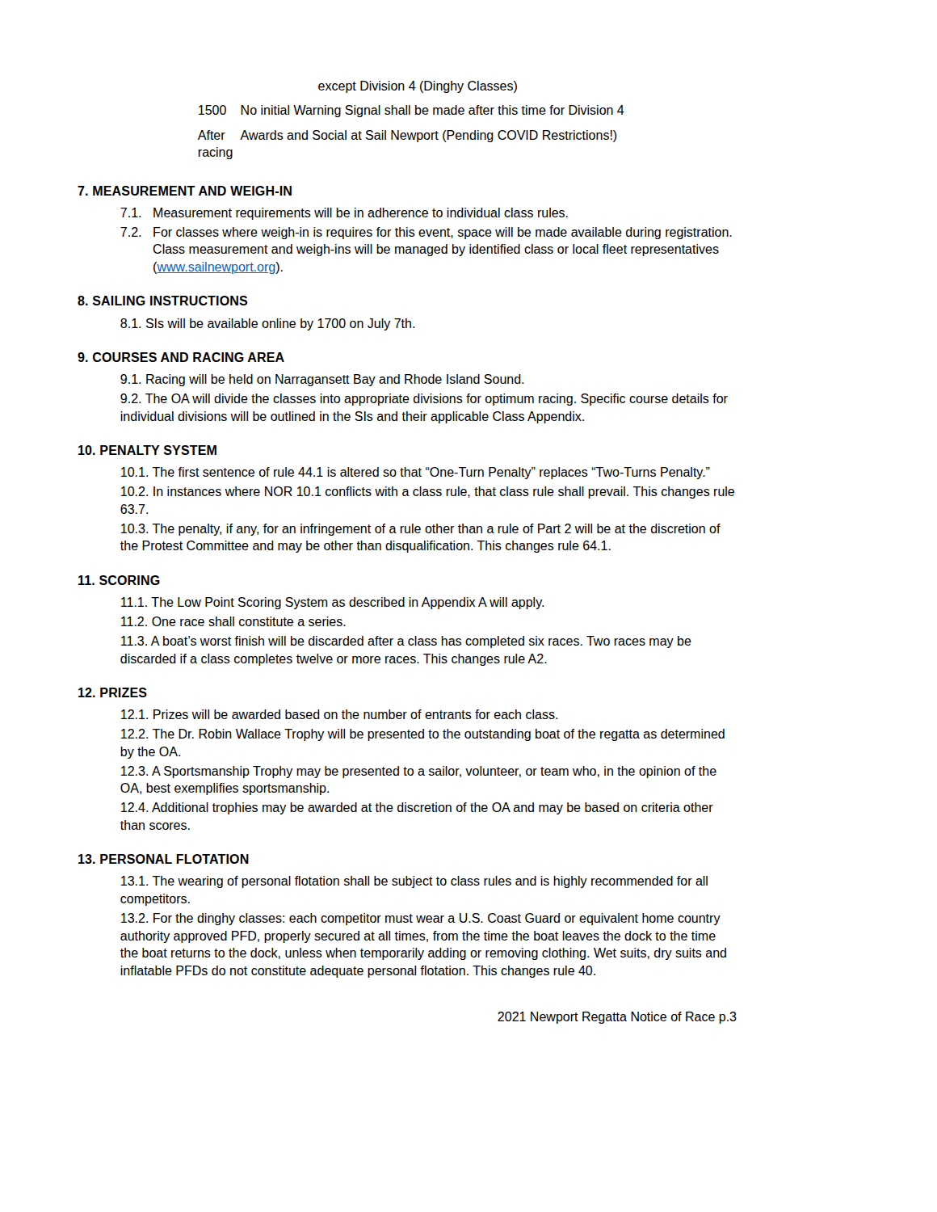except Division 4 (Dinghy Classes)
1500
No initial Warning Signal shall be made after this time for Division 4
After racing
Awards and Social at Sail Newport (Pending COVID Restrictions!)
7. MEASUREMENT AND WEIGH-IN
7.1.
Measurement requirements will be in adherence to individual class rules.
7.2.
For classes where weigh-in is requires for this event, space will be made available during registration. Class measurement and weigh-ins will be managed by identified class or local fleet representatives (www.sailnewport.org).
8. SAILING INSTRUCTIONS
8.1. SIs will be available online by 1700 on July 7th.
9. COURSES AND RACING AREA
9.1. Racing will be held on Narragansett Bay and Rhode Island Sound.
9.2. The OA will divide the classes into appropriate divisions for optimum racing. Specific course details for individual divisions will be outlined in the SIs and their applicable Class Appendix.
10. PENALTY SYSTEM
10.1. The first sentence of rule 44.1 is altered so that “One-Turn Penalty” replaces “Two-Turns Penalty.”
10.2. In instances where NOR 10.1 conflicts with a class rule, that class rule shall prevail. This changes rule 63.7.
10.3. The penalty, if any, for an infringement of a rule other than a rule of Part 2 will be at the discretion of the Protest Committee and may be other than disqualification. This changes rule 64.1.
11. SCORING
11.1. The Low Point Scoring System as described in Appendix A will apply.
11.2. One race shall constitute a series.
11.3. A boat’s worst finish will be discarded after a class has completed six races. Two races may be discarded if a class completes twelve or more races. This changes rule A2.
12. PRIZES
12.1. Prizes will be awarded based on the number of entrants for each class.
12.2. The Dr. Robin Wallace Trophy will be presented to the outstanding boat of the regatta as determined by the OA.
12.3. A Sportsmanship Trophy may be presented to a sailor, volunteer, or team who, in the opinion of the OA, best exemplifies sportsmanship.
12.4. Additional trophies may be awarded at the discretion of the OA and may be based on criteria other than scores.
13. PERSONAL FLOTATION
13.1. The wearing of personal flotation shall be subject to class rules and is highly recommended for all competitors.
13.2. For the dinghy classes: each competitor must wear a U.S. Coast Guard or equivalent home country authority approved PFD, properly secured at all times, from the time the boat leaves the dock to the time the boat returns to the dock, unless when temporarily adding or removing clothing. Wet suits, dry suits and inflatable PFDs do not constitute adequate personal flotation. This changes rule 40.
2021 Newport Regatta Notice of Race p.3